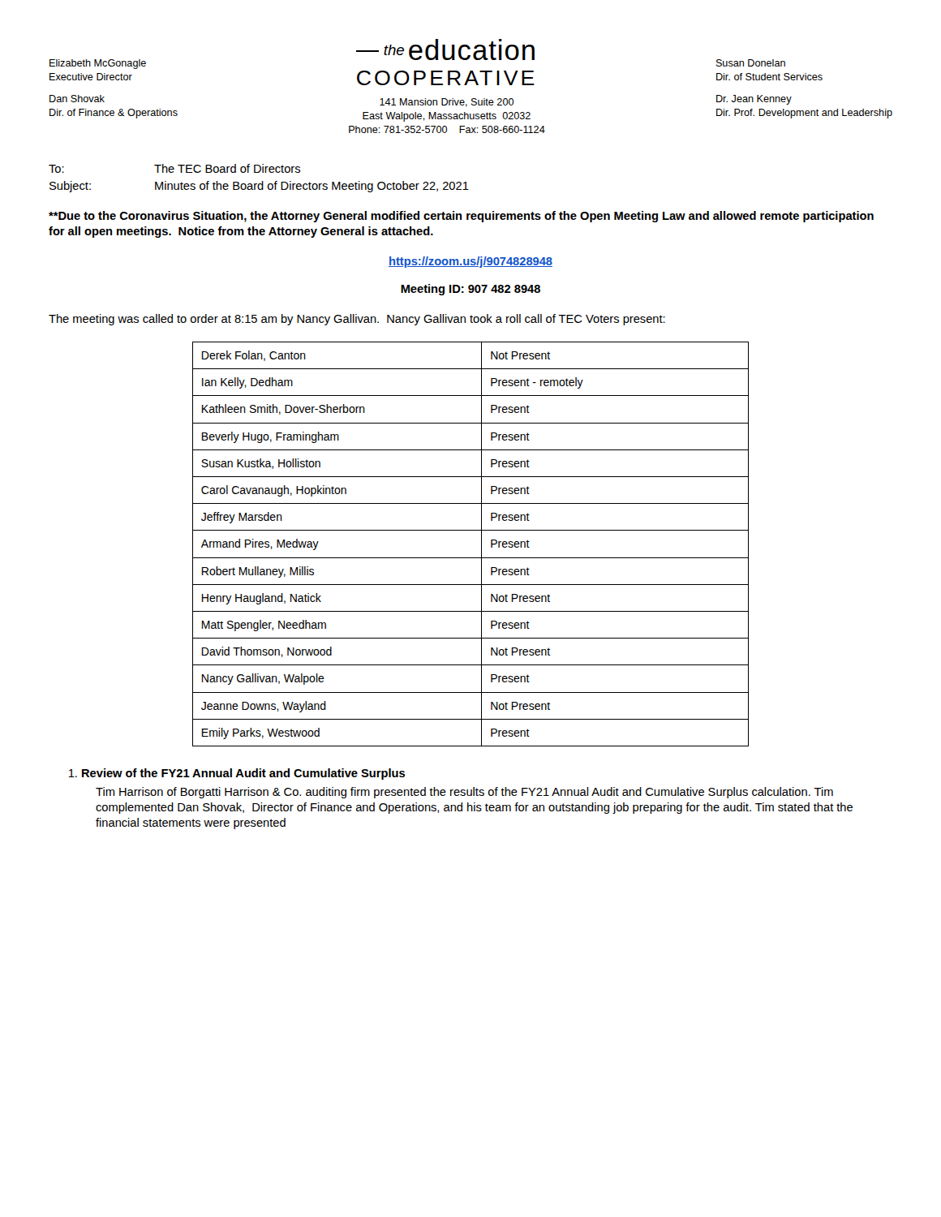Elizabeth McGonagle
Executive Director
Dan Shovak
Dir. of Finance & Operations
the education
COOPERATIVE
141 Mansion Drive, Suite 200
East Walpole, Massachusetts 02032
Phone: 781-352-5700 Fax: 508-660-1124
Susan Donelan
Dir. of Student Services
Dr. Jean Kenney
Dir. Prof. Development and Leadership
To: The TEC Board of Directors
Subject: Minutes of the Board of Directors Meeting October 22, 2021
**Due to the Coronavirus Situation, the Attorney General modified certain requirements of the Open Meeting Law and allowed remote participation for all open meetings. Notice from the Attorney General is attached.
https://zoom.us/j/9074828948
Meeting ID: 907 482 8948
The meeting was called to order at 8:15 am by Nancy Gallivan. Nancy Gallivan took a roll call of TEC Voters present:
| Derek Folan, Canton | Not Present |
| Ian Kelly, Dedham | Present - remotely |
| Kathleen Smith, Dover-Sherborn | Present |
| Beverly Hugo, Framingham | Present |
| Susan Kustka, Holliston | Present |
| Carol Cavanaugh, Hopkinton | Present |
| Jeffrey Marsden | Present |
| Armand Pires, Medway | Present |
| Robert Mullaney, Millis | Present |
| Henry Haugland, Natick | Not Present |
| Matt Spengler, Needham | Present |
| David Thomson, Norwood | Not Present |
| Nancy Gallivan, Walpole | Present |
| Jeanne Downs, Wayland | Not Present |
| Emily Parks, Westwood | Present |
Review of the FY21 Annual Audit and Cumulative Surplus
Tim Harrison of Borgatti Harrison & Co. auditing firm presented the results of the FY21 Annual Audit and Cumulative Surplus calculation. Tim complemented Dan Shovak, Director of Finance and Operations, and his team for an outstanding job preparing for the audit. Tim stated that the financial statements were presented